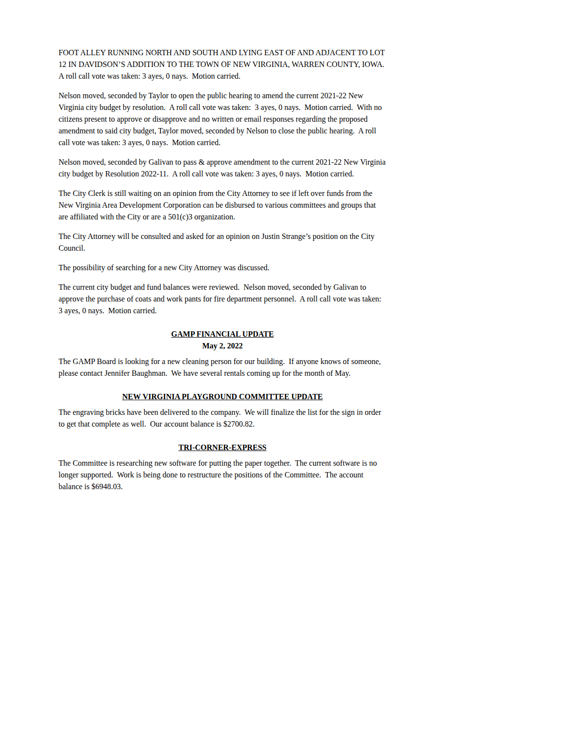FOOT ALLEY RUNNING NORTH AND SOUTH AND LYING EAST OF AND ADJACENT TO LOT 12 IN DAVIDSON’S ADDITION TO THE TOWN OF NEW VIRGINIA, WARREN COUNTY, IOWA. A roll call vote was taken: 3 ayes, 0 nays. Motion carried.
Nelson moved, seconded by Taylor to open the public hearing to amend the current 2021-22 New Virginia city budget by resolution. A roll call vote was taken: 3 ayes, 0 nays. Motion carried. With no citizens present to approve or disapprove and no written or email responses regarding the proposed amendment to said city budget, Taylor moved, seconded by Nelson to close the public hearing. A roll call vote was taken: 3 ayes, 0 nays. Motion carried.
Nelson moved, seconded by Galivan to pass & approve amendment to the current 2021-22 New Virginia city budget by Resolution 2022-11. A roll call vote was taken: 3 ayes, 0 nays. Motion carried.
The City Clerk is still waiting on an opinion from the City Attorney to see if left over funds from the New Virginia Area Development Corporation can be disbursed to various committees and groups that are affiliated with the City or are a 501(c)3 organization.
The City Attorney will be consulted and asked for an opinion on Justin Strange’s position on the City Council.
The possibility of searching for a new City Attorney was discussed.
The current city budget and fund balances were reviewed. Nelson moved, seconded by Galivan to approve the purchase of coats and work pants for fire department personnel. A roll call vote was taken: 3 ayes, 0 nays. Motion carried.
GAMP FINANCIAL UPDATE
May 2, 2022
The GAMP Board is looking for a new cleaning person for our building. If anyone knows of someone, please contact Jennifer Baughman. We have several rentals coming up for the month of May.
NEW VIRGINIA PLAYGROUND COMMITTEE UPDATE
The engraving bricks have been delivered to the company. We will finalize the list for the sign in order to get that complete as well. Our account balance is $2700.82.
TRI-CORNER-EXPRESS
The Committee is researching new software for putting the paper together. The current software is no longer supported. Work is being done to restructure the positions of the Committee. The account balance is $6948.03.